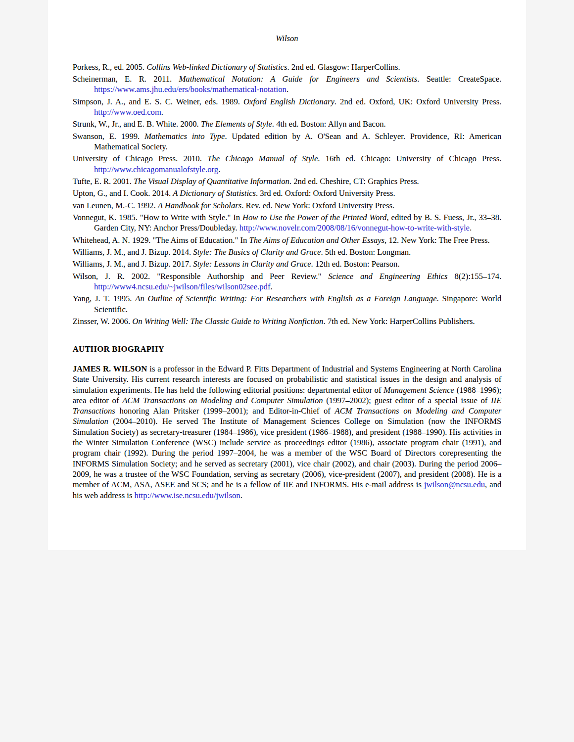Wilson
Porkess, R., ed. 2005. Collins Web-linked Dictionary of Statistics. 2nd ed. Glasgow: HarperCollins.
Scheinerman, E. R. 2011. Mathematical Notation: A Guide for Engineers and Scientists. Seattle: CreateSpace. https://www.ams.jhu.edu/ers/books/mathematical-notation.
Simpson, J. A., and E. S. C. Weiner, eds. 1989. Oxford English Dictionary. 2nd ed. Oxford, UK: Oxford University Press. http://www.oed.com.
Strunk, W., Jr., and E. B. White. 2000. The Elements of Style. 4th ed. Boston: Allyn and Bacon.
Swanson, E. 1999. Mathematics into Type. Updated edition by A. O'Sean and A. Schleyer. Providence, RI: American Mathematical Society.
University of Chicago Press. 2010. The Chicago Manual of Style. 16th ed. Chicago: University of Chicago Press. http://www.chicagomanualofstyle.org.
Tufte, E. R. 2001. The Visual Display of Quantitative Information. 2nd ed. Cheshire, CT: Graphics Press.
Upton, G., and I. Cook. 2014. A Dictionary of Statistics. 3rd ed. Oxford: Oxford University Press.
van Leunen, M.-C. 1992. A Handbook for Scholars. Rev. ed. New York: Oxford University Press.
Vonnegut, K. 1985. "How to Write with Style." In How to Use the Power of the Printed Word, edited by B. S. Fuess, Jr., 33–38. Garden City, NY: Anchor Press/Doubleday. http://www.novelr.com/2008/08/16/vonnegut-how-to-write-with-style.
Whitehead, A. N. 1929. "The Aims of Education." In The Aims of Education and Other Essays, 12. New York: The Free Press.
Williams, J. M., and J. Bizup. 2014. Style: The Basics of Clarity and Grace. 5th ed. Boston: Longman.
Williams, J. M., and J. Bizup. 2017. Style: Lessons in Clarity and Grace. 12th ed. Boston: Pearson.
Wilson, J. R. 2002. "Responsible Authorship and Peer Review." Science and Engineering Ethics 8(2):155–174. http://www4.ncsu.edu/~jwilson/files/wilson02see.pdf.
Yang, J. T. 1995. An Outline of Scientific Writing: For Researchers with English as a Foreign Language. Singapore: World Scientific.
Zinsser, W. 2006. On Writing Well: The Classic Guide to Writing Nonfiction. 7th ed. New York: HarperCollins Publishers.
AUTHOR BIOGRAPHY
JAMES R. WILSON is a professor in the Edward P. Fitts Department of Industrial and Systems Engineering at North Carolina State University. His current research interests are focused on probabilistic and statistical issues in the design and analysis of simulation experiments. He has held the following editorial positions: departmental editor of Management Science (1988–1996); area editor of ACM Transactions on Modeling and Computer Simulation (1997–2002); guest editor of a special issue of IIE Transactions honoring Alan Pritsker (1999–2001); and Editor-in-Chief of ACM Transactions on Modeling and Computer Simulation (2004–2010). He served The Institute of Management Sciences College on Simulation (now the INFORMS Simulation Society) as secretary-treasurer (1984–1986), vice president (1986–1988), and president (1988–1990). His activities in the Winter Simulation Conference (WSC) include service as proceedings editor (1986), associate program chair (1991), and program chair (1992). During the period 1997–2004, he was a member of the WSC Board of Directors corepresenting the INFORMS Simulation Society; and he served as secretary (2001), vice chair (2002), and chair (2003). During the period 2006–2009, he was a trustee of the WSC Foundation, serving as secretary (2006), vice-president (2007), and president (2008). He is a member of ACM, ASA, ASEE and SCS; and he is a fellow of IIE and INFORMS. His e-mail address is jwilson@ncsu.edu, and his web address is http://www.ise.ncsu.edu/jwilson.